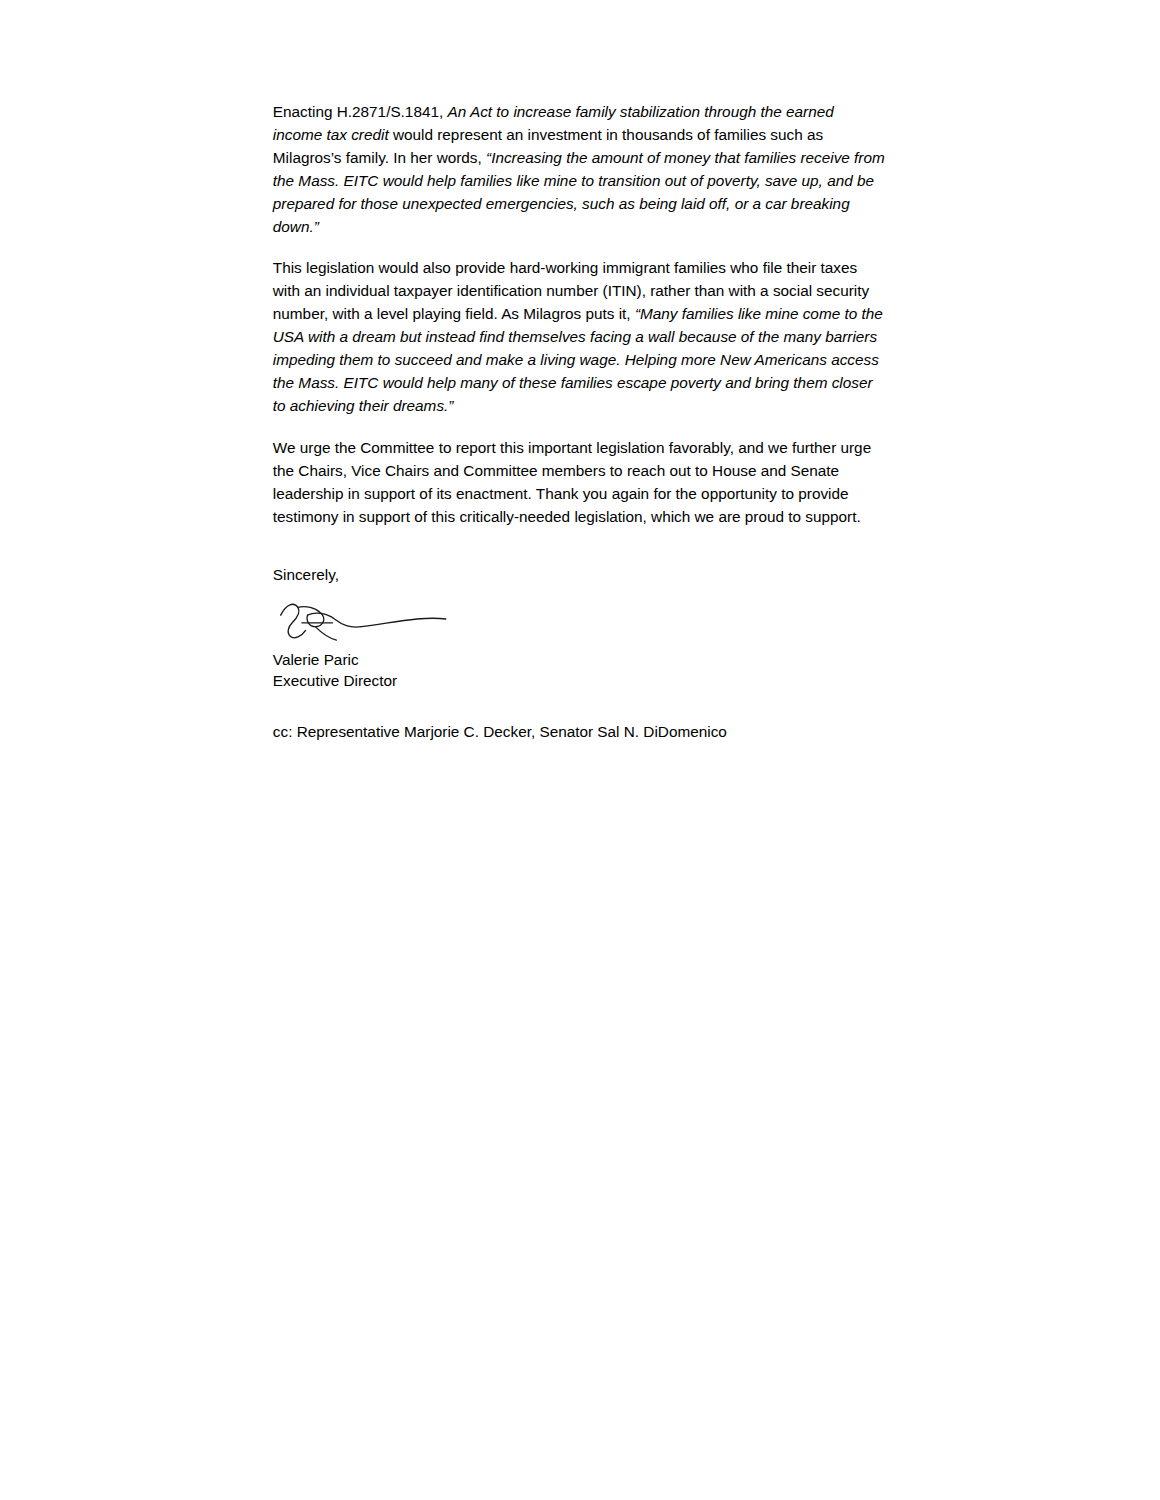Enacting H.2871/S.1841, An Act to increase family stabilization through the earned income tax credit would represent an investment in thousands of families such as Milagros’s family. In her words, “Increasing the amount of money that families receive from the Mass. EITC would help families like mine to transition out of poverty, save up, and be prepared for those unexpected emergencies, such as being laid off, or a car breaking down.”
This legislation would also provide hard-working immigrant families who file their taxes with an individual taxpayer identification number (ITIN), rather than with a social security number, with a level playing field. As Milagros puts it, “Many families like mine come to the USA with a dream but instead find themselves facing a wall because of the many barriers impeding them to succeed and make a living wage. Helping more New Americans access the Mass. EITC would help many of these families escape poverty and bring them closer to achieving their dreams.”
We urge the Committee to report this important legislation favorably, and we further urge the Chairs, Vice Chairs and Committee members to reach out to House and Senate leadership in support of its enactment. Thank you again for the opportunity to provide testimony in support of this critically-needed legislation, which we are proud to support.
Sincerely,
Valerie Paric
Executive Director
cc: Representative Marjorie C. Decker, Senator Sal N. DiDomenico